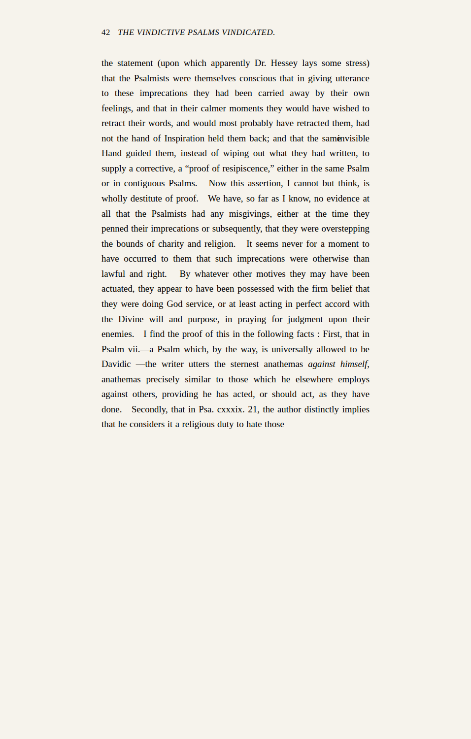42 THE VINDICTIVE PSALMS VINDICATED.
the statement (upon which apparently Dr. Hessey lays some stress) that the Psalmists were themselves conscious that in giving utterance to these imprecations they had been carried away by their own feelings, and that in their calmer moments they would have wished to retract their words, and would most probably have retracted them, had not the hand of Inspiration held them back; and that the same invisible Hand guided them, instead of wiping out what they had written, to supply a corrective, a “proof of resipiscence,” either in the same Psalm or in contiguous Psalms. Now this assertion, I cannot but think, is wholly destitute of proof. We have, so far as I know, no evidence at all that the Psalmists had any misgivings, either at the time they penned their imprecations or subsequently, that they were overstepping the bounds of charity and religion. It seems never for a moment to have occurred to them that such imprecations were otherwise than lawful and right. By whatever other motives they may have been actuated, they appear to have been possessed with the firm belief that they were doing God service, or at least acting in perfect accord with the Divine will and purpose, in praying for judgment upon their enemies. I find the proof of this in the following facts : First, that in Psalm vii.—a Psalm which, by the way, is universally allowed to be Davidic —the writer utters the sternest anathemas against himself, anathemas precisely similar to those which he elsewhere employs against others, providing he has acted, or should act, as they have done. Secondly, that in Psa. cxxxix. 21, the author distinctly implies that he considers it a religious duty to hate those